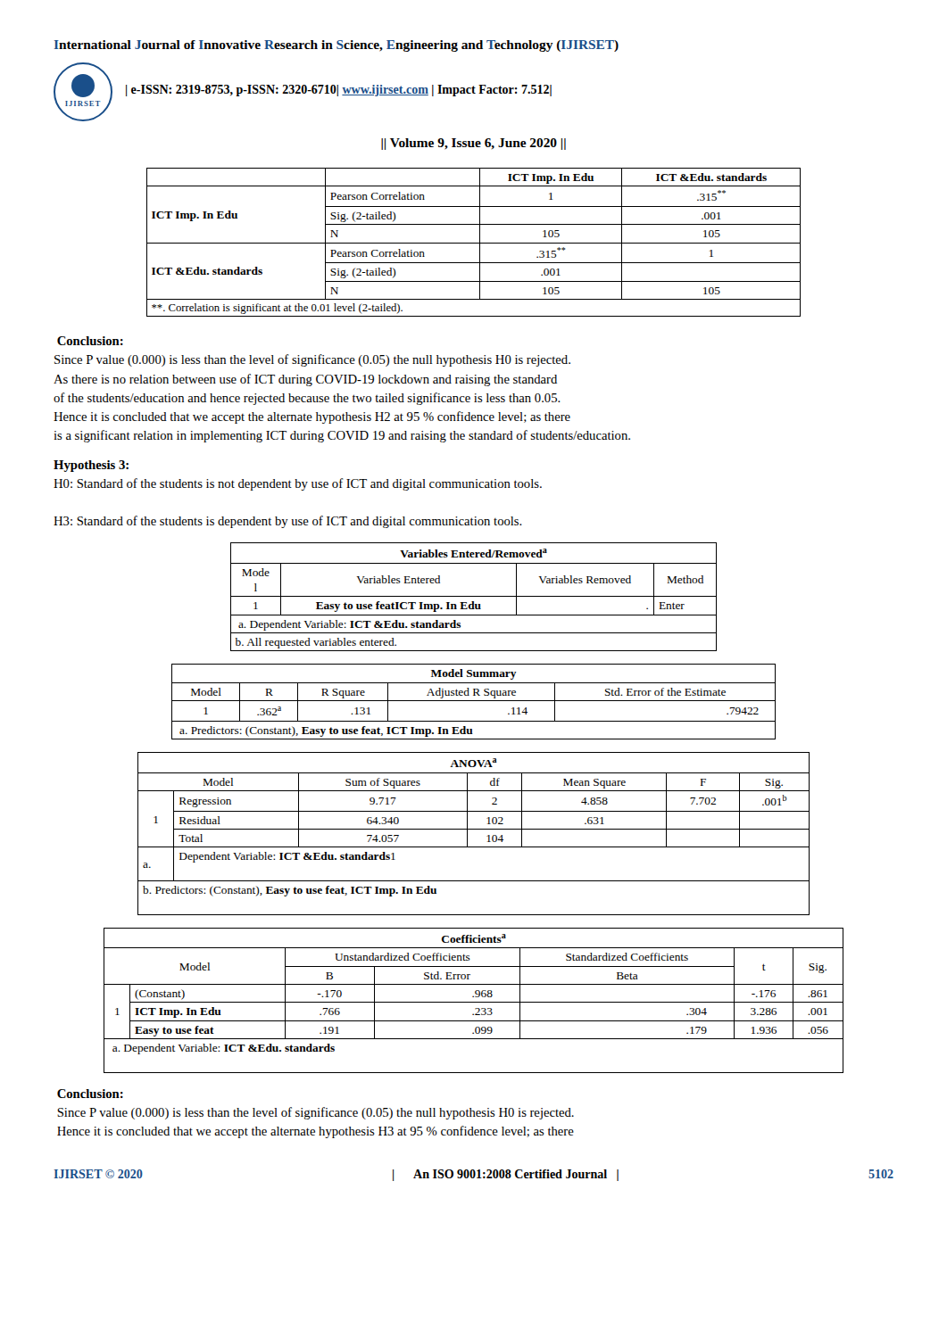International Journal of Innovative Research in Science, Engineering and Technology (IJIRSET)
IJIRSET
| e-ISSN: 2319-8753, p-ISSN: 2320-6710| www.ijirset.com | Impact Factor: 7.512|
|| Volume 9, Issue 6, June 2020 ||
| | | ICT Imp. In Edu | ICT &Edu. standards |
| ICT Imp. In Edu | Pearson Correlation | 1 | .315 ** |
| Sig. (2-tailed) | | .001 |
| N | 105 | 105 |
| ICT &Edu. standards | Pearson Correlation | .315 ** | 1 |
| Sig. (2-tailed) | .001 | |
| N | 105 | 105 |
| **. Correlation is significant at the 0.01 level (2-tailed). |
Conclusion:
Since P value (0.000) is less than the level of significance (0.05) the null hypothesis H0 is rejected.
As there is no relation between use of ICT during COVID-19 lockdown and raising the standard
of the students/education and hence rejected because the two tailed significance is less than 0.05.
Hence it is concluded that we accept the alternate hypothesis H2 at 95 % confidence level; as there
is a significant relation in implementing ICT during COVID 19 and raising the standard of students/education.
Hypothesis 3:
H0: Standard of the students is not dependent by use of ICT and digital communication tools.
H3: Standard of the students is dependent by use of ICT and digital communication tools.
| Variables Entered/Removed a |
| Mode l | Variables Entered | Variables Removed | Method |
| 1 | Easy to use featICT Imp. In Edu | . | Enter |
| a. Dependent Variable: ICT &Edu. standards |
| b. All requested variables entered. |
| Model Summary |
| Model | R | R Square | Adjusted R Square | Std. Error of the Estimate |
| 1 | .362 a | .131 | .114 | .79422 |
| a. Predictors: (Constant), Easy to use feat , ICT Imp. In Edu |
| ANOVA a |
| Model | Sum of Squares | df | Mean Square | F | Sig. |
| 1 | Regression | 9.717 | 2 | 4.858 | 7.702 | .001 b |
| Residual | 64.340 | 102 | .631 | | |
| Total | 74.057 | 104 | | | |
| a. | Dependent Variable: ICT &Edu. standards 1 |
| b. Predictors: (Constant), Easy to use feat , ICT Imp. In Edu |
| Coefficients a |
| Model | Unstandardized Coefficients | Standardized Coefficients | t | Sig. |
| B | Std. Error | Beta |
| 1 | (Constant) | -.170 | .968 | | -.176 | .861 |
| ICT Imp. In Edu | .766 | .233 | .304 | 3.286 | .001 |
| Easy to use feat | .191 | .099 | .179 | 1.936 | .056 |
| a. Dependent Variable: ICT &Edu. standards |
Conclusion:
Since P value (0.000) is less than the level of significance (0.05) the null hypothesis H0 is rejected.
Hence it is concluded that we accept the alternate hypothesis H3 at 95 % confidence level; as there
IJIRSET © 2020
| An ISO 9001:2008 Certified Journal |
5102